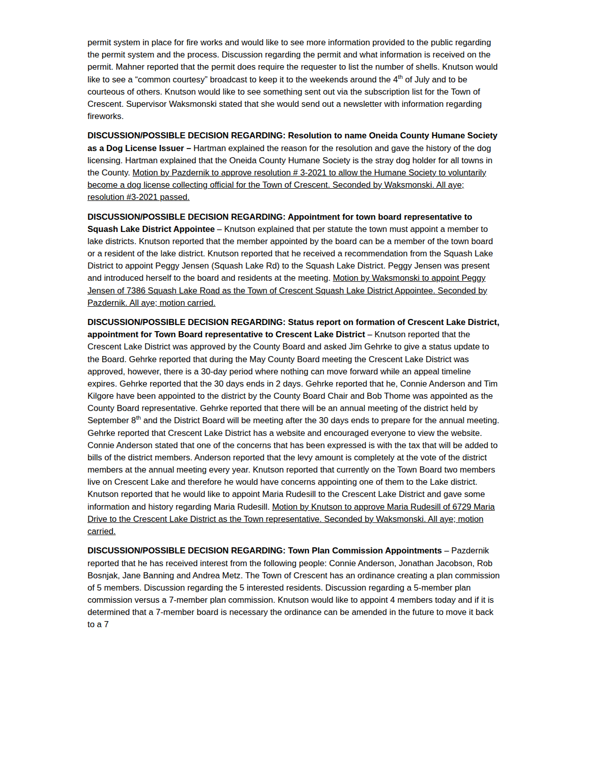permit system in place for fire works and would like to see more information provided to the public regarding the permit system and the process. Discussion regarding the permit and what information is received on the permit. Mahner reported that the permit does require the requester to list the number of shells. Knutson would like to see a “common courtesy” broadcast to keep it to the weekends around the 4th of July and to be courteous of others. Knutson would like to see something sent out via the subscription list for the Town of Crescent. Supervisor Waksmonski stated that she would send out a newsletter with information regarding fireworks.
DISCUSSION/POSSIBLE DECISION REGARDING: Resolution to name Oneida County Humane Society as a Dog License Issuer – Hartman explained the reason for the resolution and gave the history of the dog licensing. Hartman explained that the Oneida County Humane Society is the stray dog holder for all towns in the County. Motion by Pazdernik to approve resolution # 3-2021 to allow the Humane Society to voluntarily become a dog license collecting official for the Town of Crescent. Seconded by Waksmonski. All aye; resolution #3-2021 passed.
DISCUSSION/POSSIBLE DECISION REGARDING: Appointment for town board representative to Squash Lake District Appointee – Knutson explained that per statute the town must appoint a member to lake districts. Knutson reported that the member appointed by the board can be a member of the town board or a resident of the lake district. Knutson reported that he received a recommendation from the Squash Lake District to appoint Peggy Jensen (Squash Lake Rd) to the Squash Lake District. Peggy Jensen was present and introduced herself to the board and residents at the meeting. Motion by Waksmonski to appoint Peggy Jensen of 7386 Squash Lake Road as the Town of Crescent Squash Lake District Appointee. Seconded by Pazdernik. All aye; motion carried.
DISCUSSION/POSSIBLE DECISION REGARDING: Status report on formation of Crescent Lake District, appointment for Town Board representative to Crescent Lake District – Knutson reported that the Crescent Lake District was approved by the County Board and asked Jim Gehrke to give a status update to the Board. Gehrke reported that during the May County Board meeting the Crescent Lake District was approved, however, there is a 30-day period where nothing can move forward while an appeal timeline expires. Gehrke reported that the 30 days ends in 2 days. Gehrke reported that he, Connie Anderson and Tim Kilgore have been appointed to the district by the County Board Chair and Bob Thome was appointed as the County Board representative. Gehrke reported that there will be an annual meeting of the district held by September 8th and the District Board will be meeting after the 30 days ends to prepare for the annual meeting. Gehrke reported that Crescent Lake District has a website and encouraged everyone to view the website. Connie Anderson stated that one of the concerns that has been expressed is with the tax that will be added to bills of the district members. Anderson reported that the levy amount is completely at the vote of the district members at the annual meeting every year. Knutson reported that currently on the Town Board two members live on Crescent Lake and therefore he would have concerns appointing one of them to the Lake district. Knutson reported that he would like to appoint Maria Rudesill to the Crescent Lake District and gave some information and history regarding Maria Rudesill. Motion by Knutson to approve Maria Rudesill of 6729 Maria Drive to the Crescent Lake District as the Town representative. Seconded by Waksmonski. All aye; motion carried.
DISCUSSION/POSSIBLE DECISION REGARDING: Town Plan Commission Appointments – Pazdernik reported that he has received interest from the following people: Connie Anderson, Jonathan Jacobson, Rob Bosnjak, Jane Banning and Andrea Metz. The Town of Crescent has an ordinance creating a plan commission of 5 members. Discussion regarding the 5 interested residents. Discussion regarding a 5-member plan commission versus a 7-member plan commission. Knutson would like to appoint 4 members today and if it is determined that a 7-member board is necessary the ordinance can be amended in the future to move it back to a 7